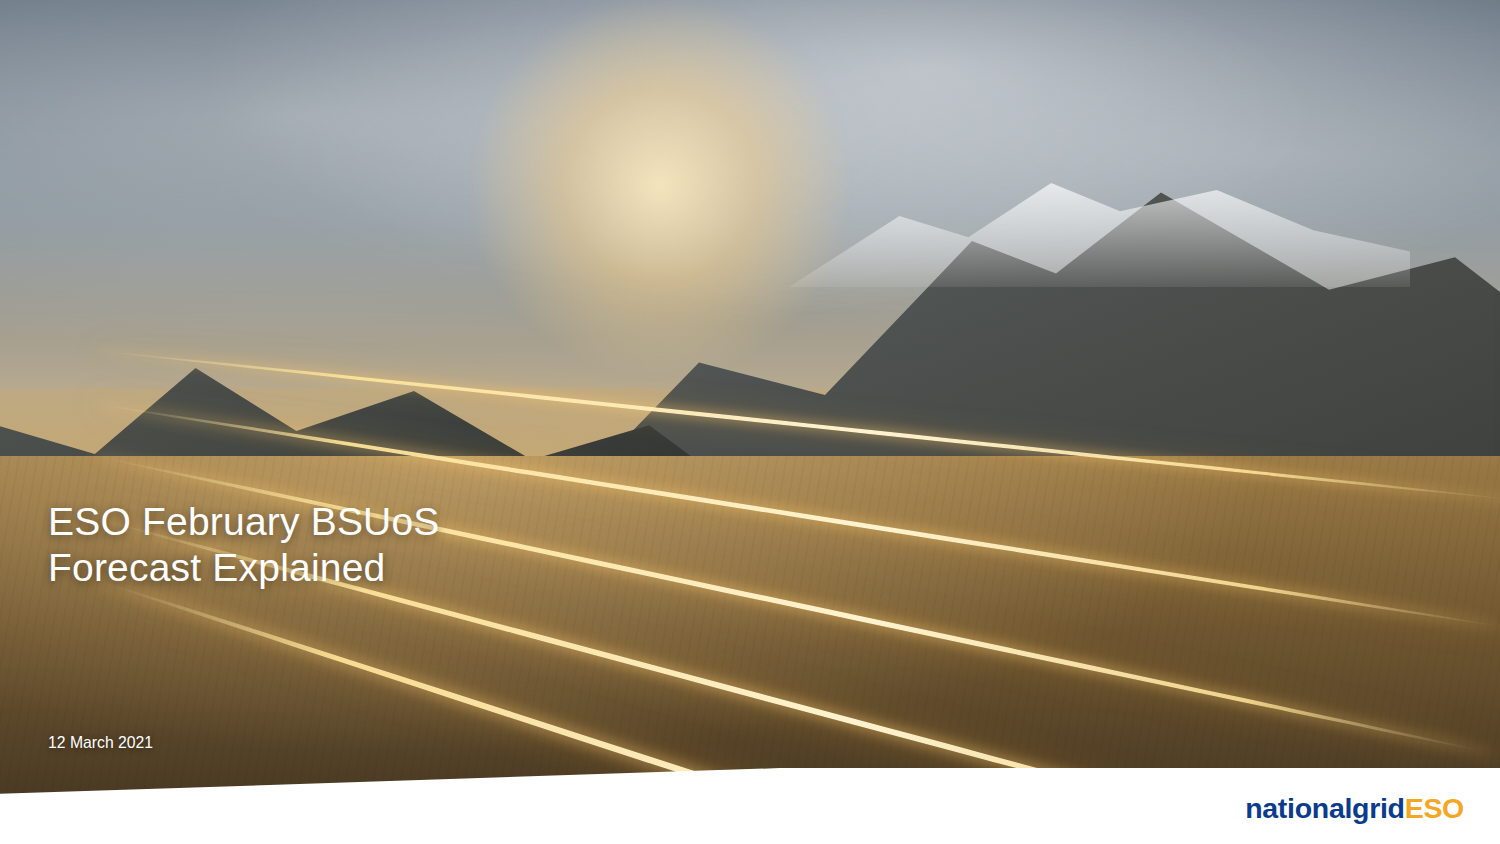ESO February BSUoS
Forecast Explained
12 March 2021
national grid ESO